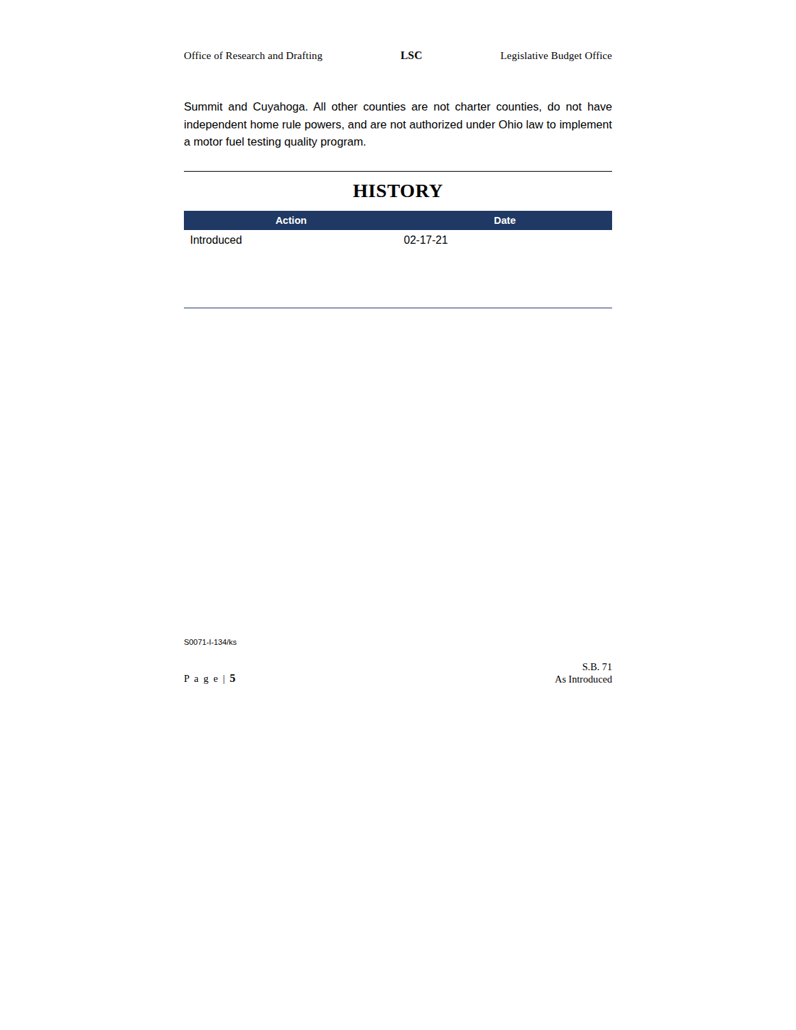Office of Research and Drafting
LSC
Legislative Budget Office
Summit and Cuyahoga. All other counties are not charter counties, do not have independent home rule powers, and are not authorized under Ohio law to implement a motor fuel testing quality program.
HISTORY
| Action | Date |
| --- | --- |
| Introduced | 02-17-21 |
S0071-I-134/ks
P a g e | 5
S.B. 71
As Introduced